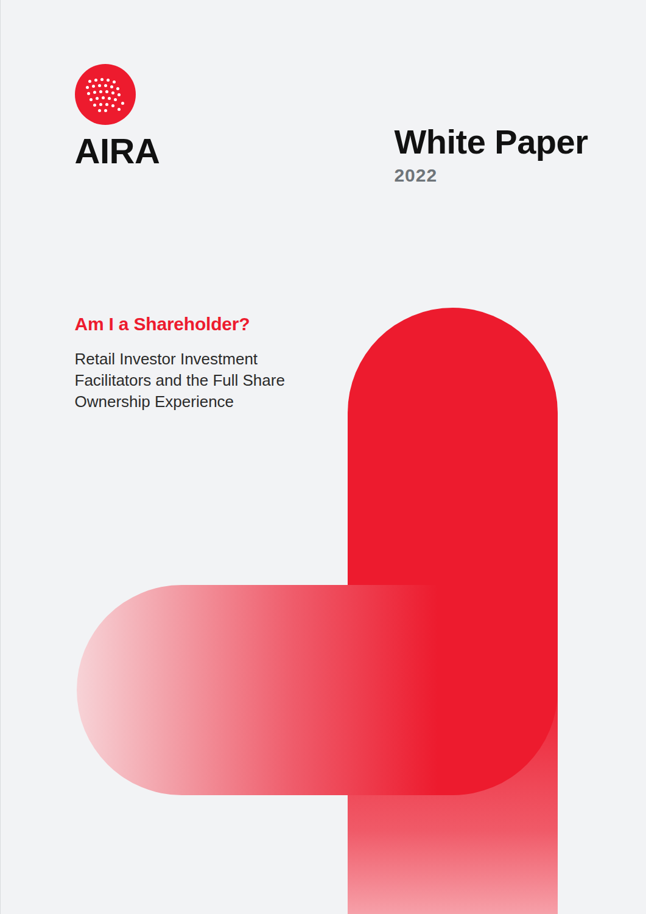AIRA
White Paper
2022
Am I a Shareholder?
Retail Investor Investment Facilitators and the Full Share Ownership Experience
Cover page of the AIRA White Paper 2022 titled “Am I a Shareholder? Retail Investor Investment Facilitators and the Full Share Ownership Experience”.